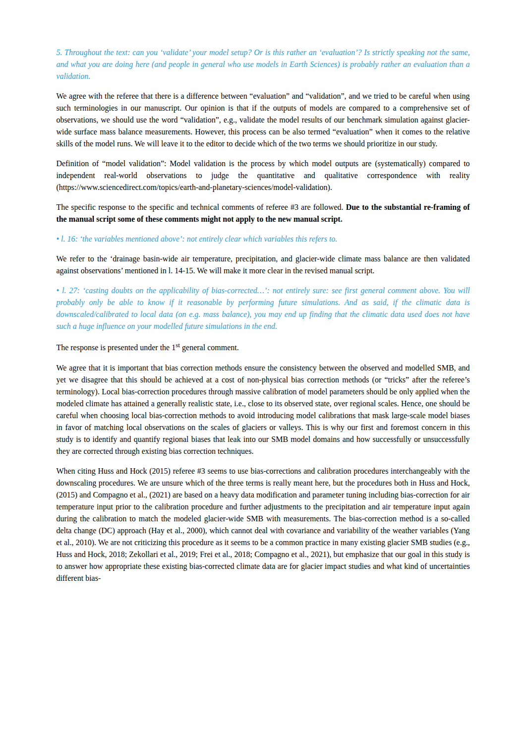5. Throughout the text: can you ‘validate’ your model setup? Or is this rather an ‘evaluation’? Is strictly speaking not the same, and what you are doing here (and people in general who use models in Earth Sciences) is probably rather an evaluation than a validation.
We agree with the referee that there is a difference between “evaluation” and “validation”, and we tried to be careful when using such terminologies in our manuscript. Our opinion is that if the outputs of models are compared to a comprehensive set of observations, we should use the word “validation”, e.g., validate the model results of our benchmark simulation against glacier-wide surface mass balance measurements. However, this process can be also termed “evaluation” when it comes to the relative skills of the model runs. We will leave it to the editor to decide which of the two terms we should prioritize in our study.
Definition of “model validation”: Model validation is the process by which model outputs are (systematically) compared to independent real-world observations to judge the quantitative and qualitative correspondence with reality (https://www.sciencedirect.com/topics/earth-and-planetary-sciences/model-validation).
The specific response to the specific and technical comments of referee #3 are followed. Due to the substantial re-framing of the manual script some of these comments might not apply to the new manual script.
• l. 16: ‘the variables mentioned above’: not entirely clear which variables this refers to.
We refer to the ‘drainage basin-wide air temperature, precipitation, and glacier-wide climate mass balance are then validated against observations’ mentioned in l. 14-15. We will make it more clear in the revised manual script.
• l. 27: ‘casting doubts on the applicability of bias-corrected…’: not entirely sure: see first general comment above. You will probably only be able to know if it reasonable by performing future simulations. And as said, if the climatic data is downscaled/calibrated to local data (on e.g. mass balance), you may end up finding that the climatic data used does not have such a huge influence on your modelled future simulations in the end.
The response is presented under the 1st general comment.
We agree that it is important that bias correction methods ensure the consistency between the observed and modelled SMB, and yet we disagree that this should be achieved at a cost of non-physical bias correction methods (or “tricks” after the referee’s terminology). Local bias-correction procedures through massive calibration of model parameters should be only applied when the modeled climate has attained a generally realistic state, i.e., close to its observed state, over regional scales. Hence, one should be careful when choosing local bias-correction methods to avoid introducing model calibrations that mask large-scale model biases in favor of matching local observations on the scales of glaciers or valleys. This is why our first and foremost concern in this study is to identify and quantify regional biases that leak into our SMB model domains and how successfully or unsuccessfully they are corrected through existing bias correction techniques.
When citing Huss and Hock (2015) referee #3 seems to use bias-corrections and calibration procedures interchangeably with the downscaling procedures. We are unsure which of the three terms is really meant here, but the procedures both in Huss and Hock, (2015) and Compagno et al., (2021) are based on a heavy data modification and parameter tuning including bias-correction for air temperature input prior to the calibration procedure and further adjustments to the precipitation and air temperature input again during the calibration to match the modeled glacier-wide SMB with measurements. The bias-correction method is a so-called delta change (DC) approach (Hay et al., 2000), which cannot deal with covariance and variability of the weather variables (Yang et al., 2010). We are not criticizing this procedure as it seems to be a common practice in many existing glacier SMB studies (e.g., Huss and Hock, 2018; Zekollari et al., 2019; Frei et al., 2018; Compagno et al., 2021), but emphasize that our goal in this study is to answer how appropriate these existing bias-corrected climate data are for glacier impact studies and what kind of uncertainties different bias-